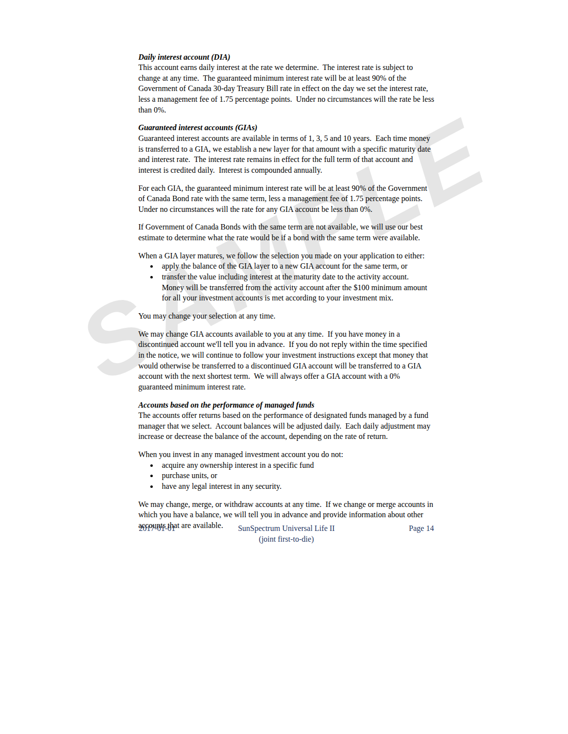SAMPLE
Daily interest account (DIA)
This account earns daily interest at the rate we determine. The interest rate is subject to change at any time. The guaranteed minimum interest rate will be at least 90% of the Government of Canada 30-day Treasury Bill rate in effect on the day we set the interest rate, less a management fee of 1.75 percentage points. Under no circumstances will the rate be less than 0%.
Guaranteed interest accounts (GIAs)
Guaranteed interest accounts are available in terms of 1, 3, 5 and 10 years. Each time money is transferred to a GIA, we establish a new layer for that amount with a specific maturity date and interest rate. The interest rate remains in effect for the full term of that account and interest is credited daily. Interest is compounded annually.
For each GIA, the guaranteed minimum interest rate will be at least 90% of the Government of Canada Bond rate with the same term, less a management fee of 1.75 percentage points. Under no circumstances will the rate for any GIA account be less than 0%.
If Government of Canada Bonds with the same term are not available, we will use our best estimate to determine what the rate would be if a bond with the same term were available.
When a GIA layer matures, we follow the selection you made on your application to either:
apply the balance of the GIA layer to a new GIA account for the same term, or
transfer the value including interest at the maturity date to the activity account. Money will be transferred from the activity account after the $100 minimum amount for all your investment accounts is met according to your investment mix.
You may change your selection at any time.
We may change GIA accounts available to you at any time. If you have money in a discontinued account we'll tell you in advance. If you do not reply within the time specified in the notice, we will continue to follow your investment instructions except that money that would otherwise be transferred to a discontinued GIA account will be transferred to a GIA account with the next shortest term. We will always offer a GIA account with a 0% guaranteed minimum interest rate.
Accounts based on the performance of managed funds
The accounts offer returns based on the performance of designated funds managed by a fund manager that we select. Account balances will be adjusted daily. Each daily adjustment may increase or decrease the balance of the account, depending on the rate of return.
When you invest in any managed investment account you do not:
acquire any ownership interest in a specific fund
purchase units, or
have any legal interest in any security.
We may change, merge, or withdraw accounts at any time. If we change or merge accounts in which you have a balance, we will tell you in advance and provide information about other accounts that are available.
| 2017-01-01 | SunSpectrum Universal Life II (joint first-to-die) | Page 14 |